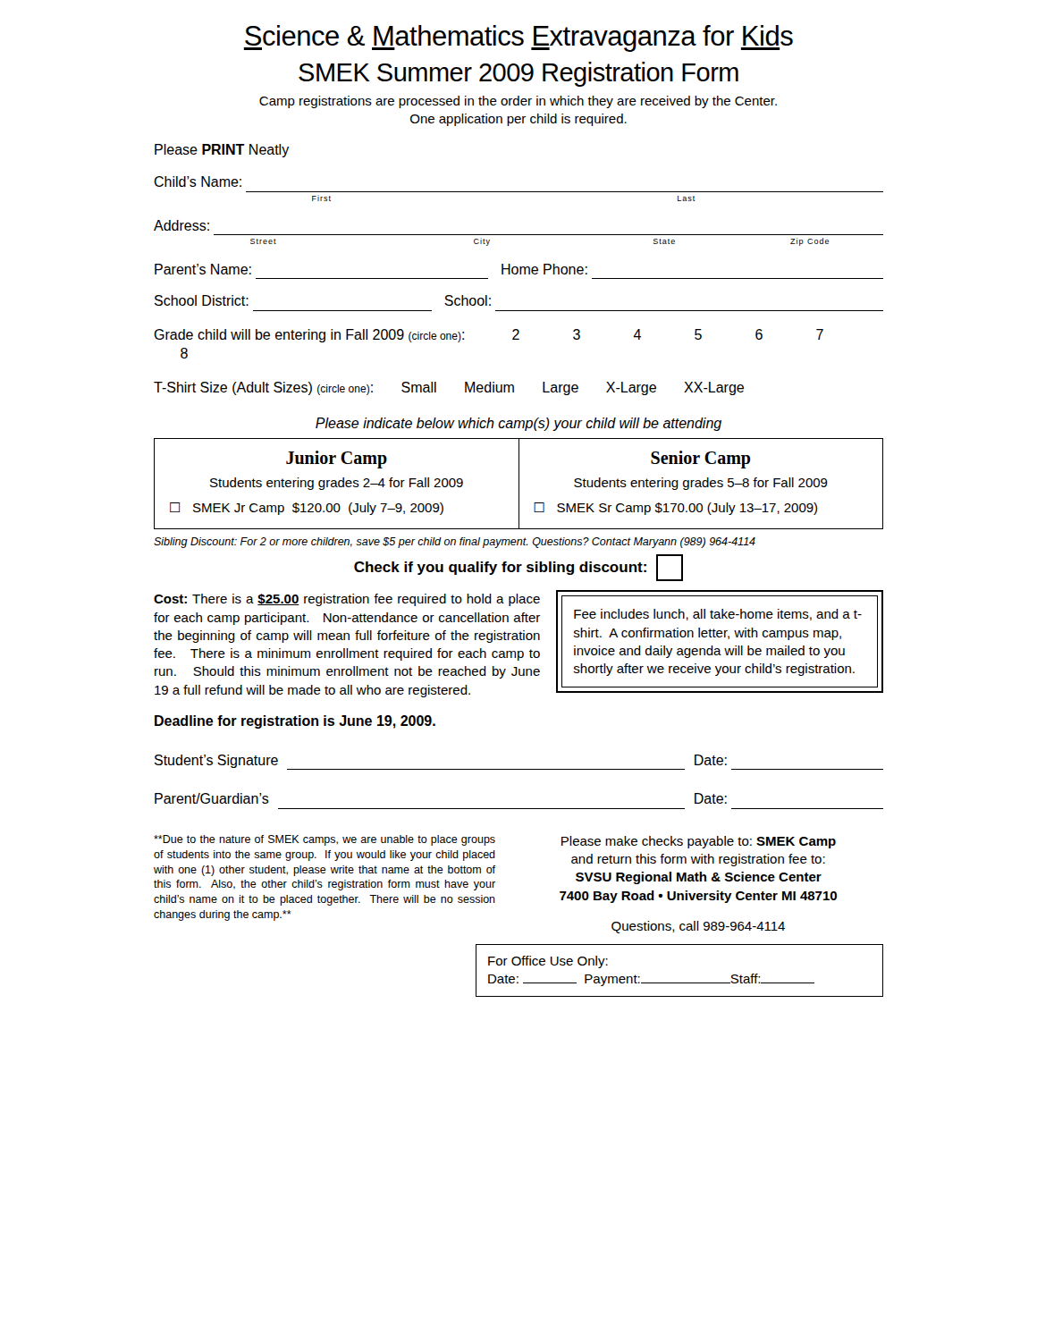Science & Mathematics Extravaganza for Kids
SMEK Summer 2009 Registration Form
Camp registrations are processed in the order in which they are received by the Center.
One application per child is required.
Please PRINT Neatly
Child’s Name:
First Last
Address:
Street City State Zip Code
Parent’s Name: Home Phone:
School District: School:
Grade child will be entering in Fall 2009 (circle one): 2345678
T-Shirt Size (Adult Sizes) (circle one): Small Medium Large X-Large XX-Large
Please indicate below which camp(s) your child will be attending
| Junior Camp Students entering grades 2–4 for Fall 2009 ☐ SMEK Jr Camp $120.00 (July 7–9, 2009) | Senior Camp Students entering grades 5–8 for Fall 2009 ☐ SMEK Sr Camp $170.00 (July 13–17, 2009) |
Sibling Discount: For 2 or more children, save $5 per child on final payment. Questions? Contact Maryann (989) 964-4114
Check if you qualify for sibling discount:
Cost: There is a $25.00 registration fee required to hold a place for each camp participant. Non-attendance or cancellation after the beginning of camp will mean full forfeiture of the registration fee. There is a minimum enrollment required for each camp to run. Should this minimum enrollment not be reached by June 19 a full refund will be made to all who are registered.
Fee includes lunch, all take-home items, and a t-shirt. A confirmation letter, with campus map, invoice and daily agenda will be mailed to you shortly after we receive your child’s registration.
Deadline for registration is June 19, 2009.
Student’s Signature Date:
Parent/Guardian’s Date:
**Due to the nature of SMEK camps, we are unable to place groups of students into the same group. If you would like your child placed with one (1) other student, please write that name at the bottom of this form. Also, the other child’s registration form must have your child’s name on it to be placed together. There will be no session changes during the camp.**
Please make checks payable to: SMEK Camp
and return this form with registration fee to:
SVSU Regional Math & Science Center
7400 Bay Road • University Center MI 48710
Questions, call 989-964-4114
For Office Use Only:
Date: Payment: Staff: